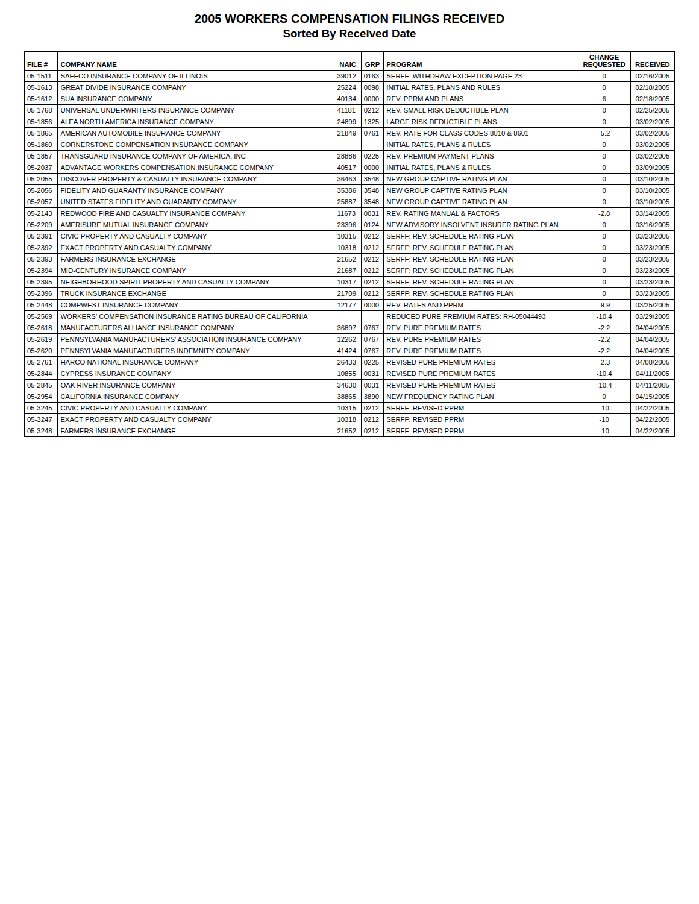2005 WORKERS COMPENSATION FILINGS RECEIVED
Sorted By Received Date
| FILE # | COMPANY NAME | NAIC | GRP | PROGRAM | CHANGE REQUESTED | RECEIVED |
| --- | --- | --- | --- | --- | --- | --- |
| 05-1511 | SAFECO INSURANCE COMPANY OF ILLINOIS | 39012 | 0163 | SERFF: WITHDRAW EXCEPTION PAGE 23 | 0 | 02/16/2005 |
| 05-1613 | GREAT DIVIDE INSURANCE COMPANY | 25224 | 0098 | INITIAL RATES, PLANS AND RULES | 0 | 02/18/2005 |
| 05-1612 | SUA INSURANCE COMPANY | 40134 | 0000 | REV. PPRM AND PLANS | 6 | 02/18/2005 |
| 05-1768 | UNIVERSAL UNDERWRITERS INSURANCE COMPANY | 41181 | 0212 | REV. SMALL RISK DEDUCTIBLE PLAN | 0 | 02/25/2005 |
| 05-1856 | ALEA NORTH AMERICA INSURANCE COMPANY | 24899 | 1325 | LARGE RISK DEDUCTIBLE PLANS | 0 | 03/02/2005 |
| 05-1865 | AMERICAN AUTOMOBILE INSURANCE COMPANY | 21849 | 0761 | REV. RATE FOR CLASS CODES 8810 & 8601 | -5.2 | 03/02/2005 |
| 05-1860 | CORNERSTONE COMPENSATION INSURANCE COMPANY | | | INITIAL RATES, PLANS & RULES | 0 | 03/02/2005 |
| 05-1857 | TRANSGUARD INSURANCE COMPANY OF AMERICA, INC | 28886 | 0225 | REV. PREMIUM PAYMENT PLANS | 0 | 03/02/2005 |
| 05-2037 | ADVANTAGE WORKERS COMPENSATION INSURANCE COMPANY | 40517 | 0000 | INITIAL RATES, PLANS & RULES | 0 | 03/09/2005 |
| 05-2055 | DISCOVER PROPERTY & CASUALTY INSURANCE COMPANY | 36463 | 3548 | NEW GROUP CAPTIVE RATING PLAN | 0 | 03/10/2005 |
| 05-2056 | FIDELITY AND GUARANTY INSURANCE COMPANY | 35386 | 3548 | NEW GROUP CAPTIVE RATING PLAN | 0 | 03/10/2005 |
| 05-2057 | UNITED STATES FIDELITY AND GUARANTY COMPANY | 25887 | 3548 | NEW GROUP CAPTIVE RATING PLAN | 0 | 03/10/2005 |
| 05-2143 | REDWOOD FIRE AND CASUALTY INSURANCE COMPANY | 11673 | 0031 | REV. RATING MANUAL & FACTORS | -2.8 | 03/14/2005 |
| 05-2209 | AMERISURE MUTUAL INSURANCE COMPANY | 23396 | 0124 | NEW ADVISORY INSOLVENT INSURER RATING PLAN | 0 | 03/16/2005 |
| 05-2391 | CIVIC PROPERTY AND CASUALTY COMPANY | 10315 | 0212 | SERFF: REV. SCHEDULE RATING PLAN | 0 | 03/23/2005 |
| 05-2392 | EXACT PROPERTY AND CASUALTY COMPANY | 10318 | 0212 | SERFF: REV. SCHEDULE RATING PLAN | 0 | 03/23/2005 |
| 05-2393 | FARMERS INSURANCE EXCHANGE | 21652 | 0212 | SERFF: REV. SCHEDULE RATING PLAN | 0 | 03/23/2005 |
| 05-2394 | MID-CENTURY INSURANCE COMPANY | 21687 | 0212 | SERFF: REV. SCHEDULE RATING PLAN | 0 | 03/23/2005 |
| 05-2395 | NEIGHBORHOOD SPIRIT PROPERTY AND CASUALTY COMPANY | 10317 | 0212 | SERFF: REV. SCHEDULE RATING PLAN | 0 | 03/23/2005 |
| 05-2396 | TRUCK INSURANCE EXCHANGE | 21709 | 0212 | SERFF: REV. SCHEDULE RATING PLAN | 0 | 03/23/2005 |
| 05-2448 | COMPWEST INSURANCE COMPANY | 12177 | 0000 | REV. RATES AND PPRM | -9.9 | 03/25/2005 |
| 05-2569 | WORKERS' COMPENSATION INSURANCE RATING BUREAU OF CALIFORNIA | | | REDUCED PURE PREMIUM RATES: RH-05044493 | -10.4 | 03/29/2005 |
| 05-2618 | MANUFACTURERS ALLIANCE INSURANCE COMPANY | 36897 | 0767 | REV. PURE PREMIUM RATES | -2.2 | 04/04/2005 |
| 05-2619 | PENNSYLVANIA MANUFACTURERS' ASSOCIATION INSURANCE COMPANY | 12262 | 0767 | REV. PURE PREMIUM RATES | -2.2 | 04/04/2005 |
| 05-2620 | PENNSYLVANIA MANUFACTURERS INDEMNITY COMPANY | 41424 | 0767 | REV. PURE PREMIUM RATES | -2.2 | 04/04/2005 |
| 05-2761 | HARCO NATIONAL INSURANCE COMPANY | 26433 | 0225 | REVISED PURE PREMIUM RATES | -2.3 | 04/08/2005 |
| 05-2844 | CYPRESS INSURANCE COMPANY | 10855 | 0031 | REVISED PURE PREMIUM RATES | -10.4 | 04/11/2005 |
| 05-2845 | OAK RIVER INSURANCE COMPANY | 34630 | 0031 | REVISED PURE PREMIUM RATES | -10.4 | 04/11/2005 |
| 05-2954 | CALIFORNIA INSURANCE COMPANY | 38865 | 3890 | NEW FREQUENCY RATING PLAN | 0 | 04/15/2005 |
| 05-3245 | CIVIC PROPERTY AND CASUALTY COMPANY | 10315 | 0212 | SERFF: REVISED PPRM | -10 | 04/22/2005 |
| 05-3247 | EXACT PROPERTY AND CASUALTY COMPANY | 10318 | 0212 | SERFF: REVISED PPRM | -10 | 04/22/2005 |
| 05-3248 | FARMERS INSURANCE EXCHANGE | 21652 | 0212 | SERFF: REVISED PPRM | -10 | 04/22/2005 |